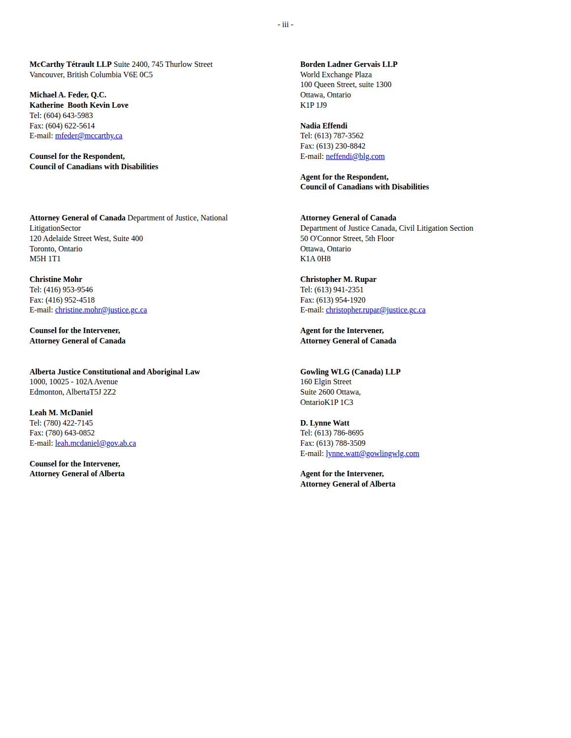- iii -
| McCarthy Tétrault LLP Suite 2400, 745 Thurlow Street Vancouver, British Columbia V6E 0C5 Michael A. Feder, Q.C. Katherine Booth Kevin Love Tel: (604) 643-5983 Fax: (604) 622-5614 E-mail: mfeder@mccarthy.ca Counsel for the Respondent, Council of Canadians with Disabilities | Borden Ladner Gervais LLP World Exchange Plaza 100 Queen Street, suite 1300 Ottawa, Ontario K1P 1J9 Nadia Effendi Tel: (613) 787-3562 Fax: (613) 230-8842 E-mail: neffendi@blg.com Agent for the Respondent, Council of Canadians with Disabilities |
| Attorney General of Canada Department of Justice, National LitigationSector 120 Adelaide Street West, Suite 400 Toronto, Ontario M5H 1T1 Christine Mohr Tel: (416) 953-9546 Fax: (416) 952-4518 E-mail: christine.mohr@justice.gc.ca Counsel for the Intervener, Attorney General of Canada | Attorney General of Canada Department of Justice Canada, Civil Litigation Section 50 O'Connor Street, 5th Floor Ottawa, Ontario K1A 0H8 Christopher M. Rupar Tel: (613) 941-2351 Fax: (613) 954-1920 E-mail: christopher.rupar@justice.gc.ca Agent for the Intervener, Attorney General of Canada |
| Alberta Justice Constitutional and Aboriginal Law 1000, 10025 - 102A Avenue Edmonton, AlbertaT5J 2Z2 Leah M. McDaniel Tel: (780) 422-7145 Fax: (780) 643-0852 E-mail: leah.mcdaniel@gov.ab.ca Counsel for the Intervener, Attorney General of Alberta | Gowling WLG (Canada) LLP 160 Elgin Street Suite 2600 Ottawa, OntarioK1P 1C3 D. Lynne Watt Tel: (613) 786-8695 Fax: (613) 788-3509 E-mail: lynne.watt@gowlingwlg.com Agent for the Intervener, Attorney General of Alberta |